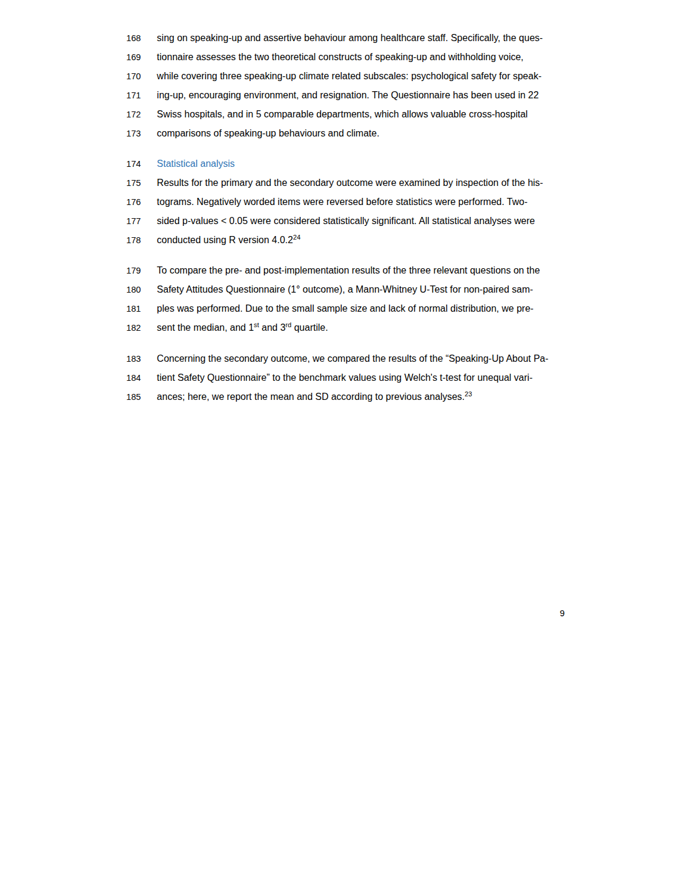168 sing on speaking-up and assertive behaviour among healthcare staff. Specifically, the ques-
169 tionnaire assesses the two theoretical constructs of speaking-up and withholding voice,
170 while covering three speaking-up climate related subscales: psychological safety for speak-
171 ing-up, encouraging environment, and resignation. The Questionnaire has been used in 22
172 Swiss hospitals, and in 5 comparable departments, which allows valuable cross-hospital
173 comparisons of speaking-up behaviours and climate.
174
Statistical analysis
175 Results for the primary and the secondary outcome were examined by inspection of the his-
176 tograms. Negatively worded items were reversed before statistics were performed. Two-
177 sided p-values < 0.05 were considered statistically significant. All statistical analyses were
178 conducted using R version 4.0.224
179 To compare the pre- and post-implementation results of the three relevant questions on the
180 Safety Attitudes Questionnaire (1° outcome), a Mann-Whitney U-Test for non-paired sam-
181 ples was performed. Due to the small sample size and lack of normal distribution, we pre-
182 sent the median, and 1st and 3rd quartile.
183 Concerning the secondary outcome, we compared the results of the “Speaking-Up About Pa-
184 tient Safety Questionnaire” to the benchmark values using Welch's t-test for unequal vari-
185 ances; here, we report the mean and SD according to previous analyses.23
9